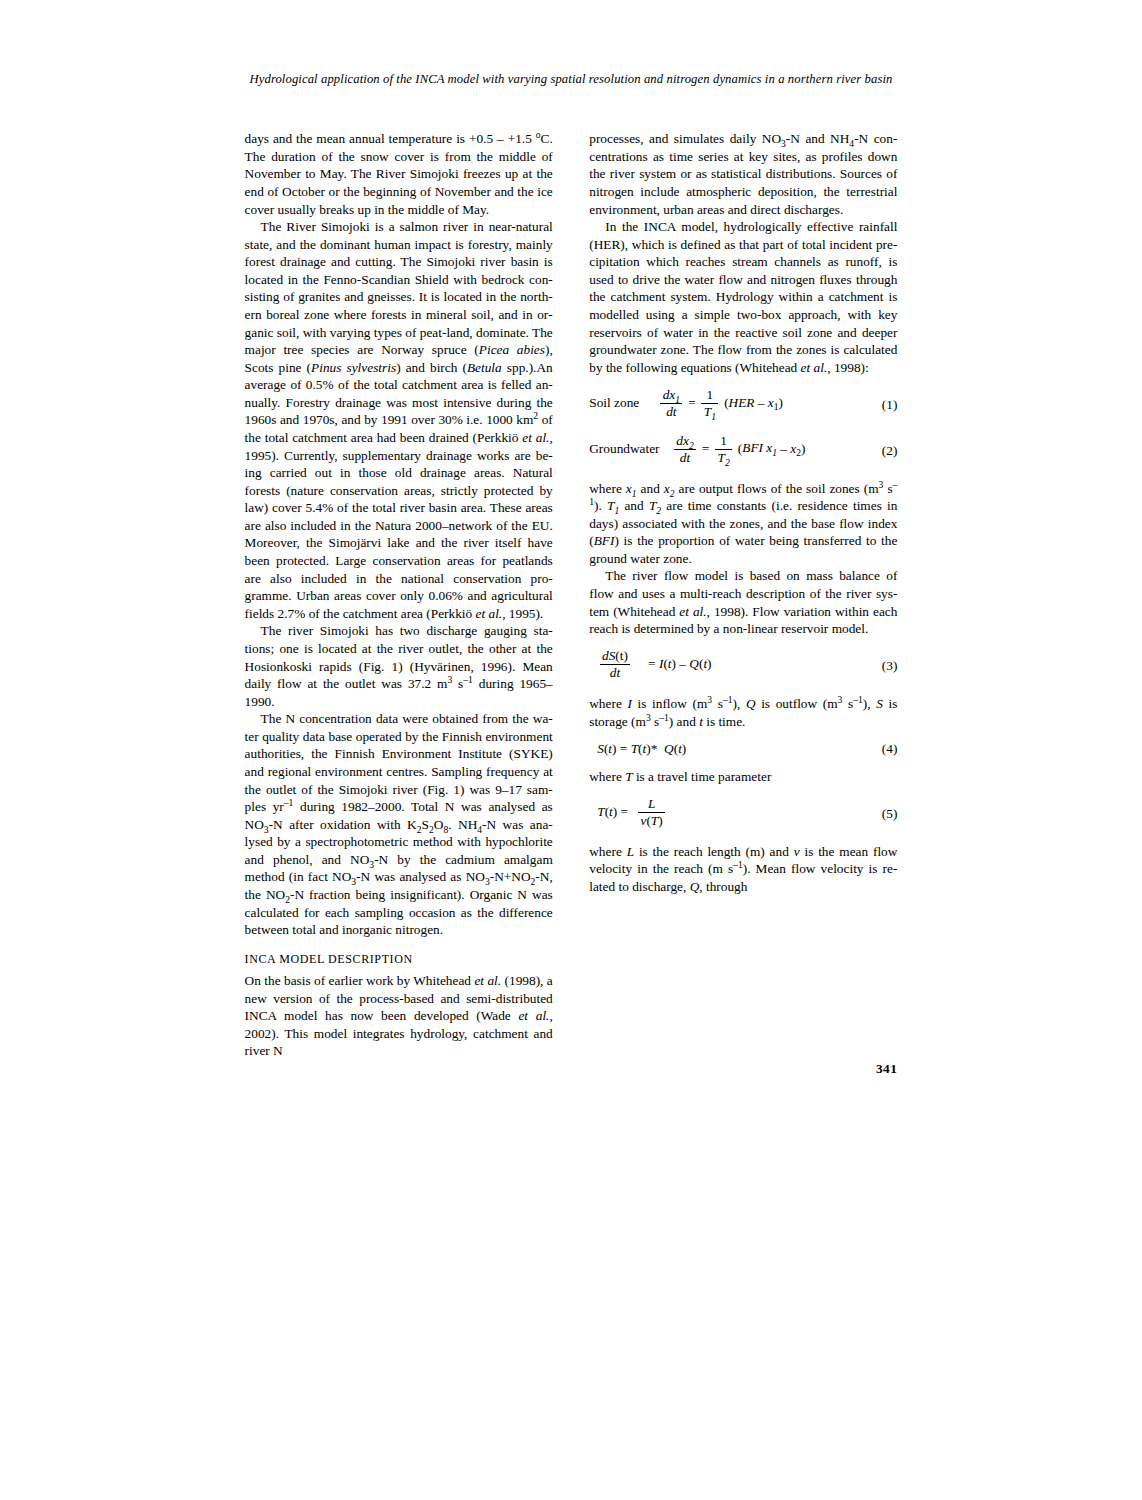Hydrological application of the INCA model with varying spatial resolution and nitrogen dynamics in a northern river basin
days and the mean annual temperature is +0.5 – +1.5 oC. The duration of the snow cover is from the middle of November to May. The River Simojoki freezes up at the end of October or the beginning of November and the ice cover usually breaks up in the middle of May.
The River Simojoki is a salmon river in near-natural state, and the dominant human impact is forestry, mainly forest drainage and cutting. The Simojoki river basin is located in the Fenno-Scandian Shield with bedrock consisting of granites and gneisses. It is located in the northern boreal zone where forests in mineral soil, and in organic soil, with varying types of peat-land, dominate. The major tree species are Norway spruce (Picea abies), Scots pine (Pinus sylvestris) and birch (Betula spp.).An average of 0.5% of the total catchment area is felled annually. Forestry drainage was most intensive during the 1960s and 1970s, and by 1991 over 30% i.e. 1000 km2 of the total catchment area had been drained (Perkkiö et al., 1995). Currently, supplementary drainage works are being carried out in those old drainage areas. Natural forests (nature conservation areas, strictly protected by law) cover 5.4% of the total river basin area. These areas are also included in the Natura 2000–network of the EU. Moreover, the Simojärvi lake and the river itself have been protected. Large conservation areas for peatlands are also included in the national conservation programme. Urban areas cover only 0.06% and agricultural fields 2.7% of the catchment area (Perkkiö et al., 1995).
The river Simojoki has two discharge gauging stations; one is located at the river outlet, the other at the Hosionkoski rapids (Fig. 1) (Hyvärinen, 1996). Mean daily flow at the outlet was 37.2 m3 s–1 during 1965–1990.
The N concentration data were obtained from the water quality data base operated by the Finnish environment authorities, the Finnish Environment Institute (SYKE) and regional environment centres. Sampling frequency at the outlet of the Simojoki river (Fig. 1) was 9–17 samples yr–1 during 1982–2000. Total N was analysed as NO3-N after oxidation with K2S2O8. NH4-N was analysed by a spectrophotometric method with hypochlorite and phenol, and NO3-N by the cadmium amalgam method (in fact NO3-N was analysed as NO3-N+NO2-N, the NO2-N fraction being insignificant). Organic N was calculated for each sampling occasion as the difference between total and inorganic nitrogen.
INCA model description
On the basis of earlier work by Whitehead et al. (1998), a new version of the process-based and semi-distributed INCA model has now been developed (Wade et al., 2002). This model integrates hydrology, catchment and river N
processes, and simulates daily NO3-N and NH4-N concentrations as time series at key sites, as profiles down the river system or as statistical distributions. Sources of nitrogen include atmospheric deposition, the terrestrial environment, urban areas and direct discharges.
In the INCA model, hydrologically effective rainfall (HER), which is defined as that part of total incident precipitation which reaches stream channels as runoff, is used to drive the water flow and nitrogen fluxes through the catchment system. Hydrology within a catchment is modelled using a simple two-box approach, with key reservoirs of water in the reactive soil zone and deeper groundwater zone. The flow from the zones is calculated by the following equations (Whitehead et al., 1998):
Soil zone dx1 dt = 1 T1 (HER – x1)
(1)
Groundwater dx2 dt = 1 T2 (BFI x1 – x2)
(2)
where x1 and x2 are output flows of the soil zones (m3 s–1). T1 and T2 are time constants (i.e. residence times in days) associated with the zones, and the base flow index (BFI) is the proportion of water being transferred to the ground water zone.
The river flow model is based on mass balance of flow and uses a multi-reach description of the river system (Whitehead et al., 1998). Flow variation within each reach is determined by a non-linear reservoir model.
dS(t) dt = I(t) – Q(t)
(3)
where I is inflow (m3 s–1), Q is outflow (m3 s–1), S is storage (m3 s–1) and t is time.
S(t) = T(t)* Q(t) (4)
where T is a travel time parameter
T(t) = L v(T)
(5)
where L is the reach length (m) and v is the mean flow velocity in the reach (m s–1). Mean flow velocity is related to discharge, Q, through
341